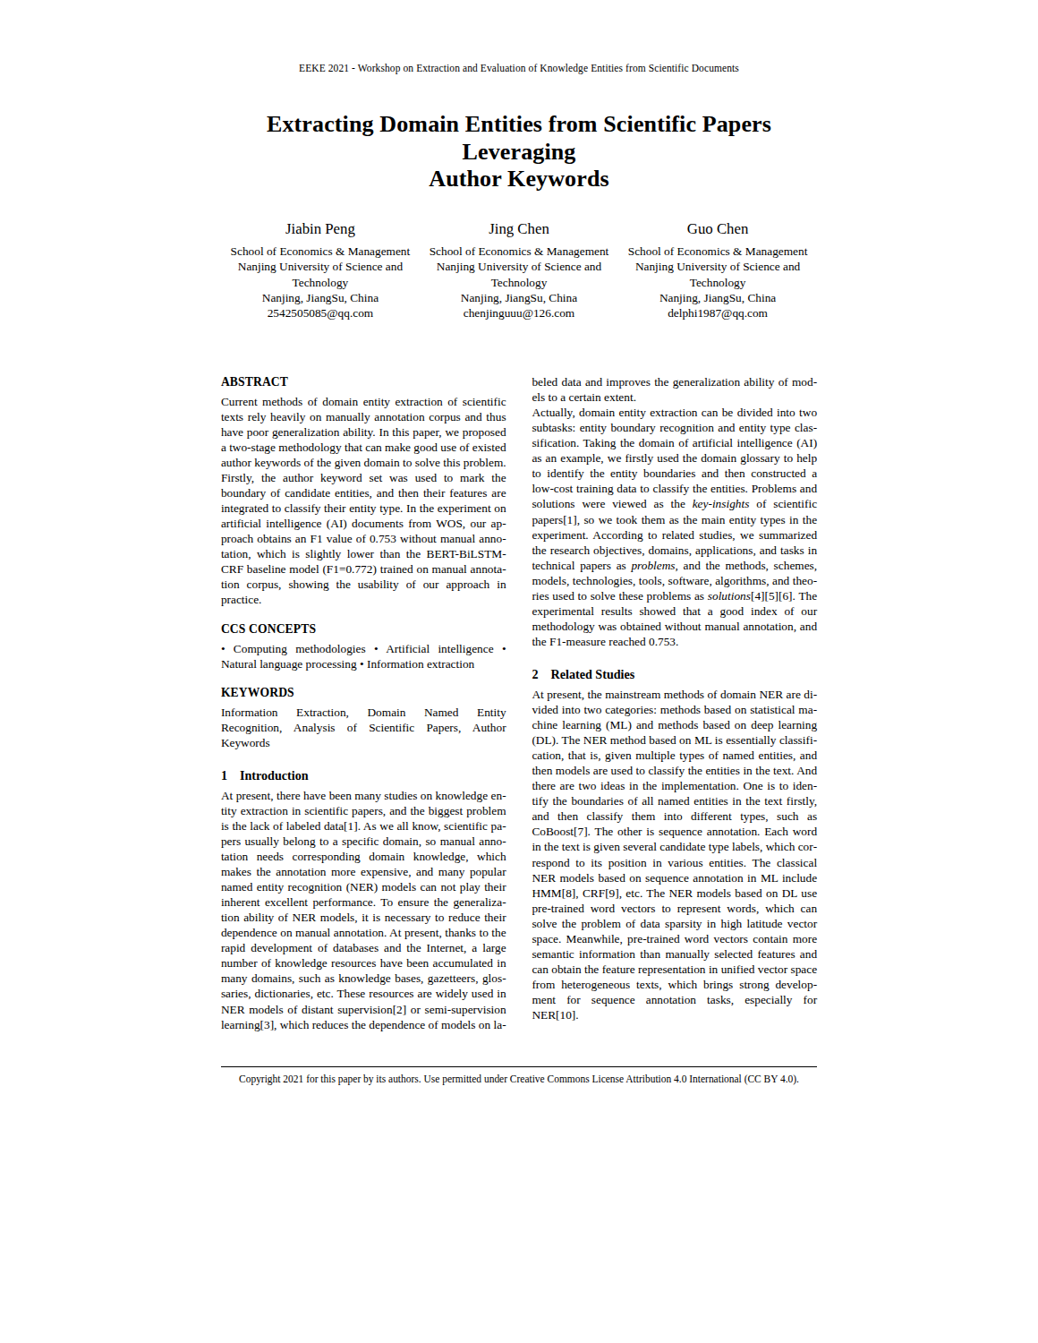EEKE 2021 - Workshop on Extraction and Evaluation of Knowledge Entities from Scientific Documents
Extracting Domain Entities from Scientific Papers Leveraging
Author Keywords
| Jiabin Peng School of Economics & Management Nanjing University of Science and Technology Nanjing, JiangSu, China 2542505085@qq.com | Jing Chen School of Economics & Management Nanjing University of Science and Technology Nanjing, JiangSu, China chenjinguuu@126.com | Guo Chen School of Economics & Management Nanjing University of Science and Technology Nanjing, JiangSu, China delphi1987@qq.com |
Abstract
Current methods of domain entity extraction of scientific texts rely heavily on manually annotation corpus and thus have poor generalization ability. In this paper, we proposed a two-stage methodology that can make good use of existed author keywords of the given domain to solve this problem. Firstly, the author keyword set was used to mark the boundary of candidate entities, and then their features are integrated to classify their entity type. In the experiment on artificial intelligence (AI) documents from WOS, our approach obtains an F1 value of 0.753 without manual annotation, which is slightly lower than the BERT-BiLSTM-CRF baseline model (F1=0.772) trained on manual annotation corpus, showing the usability of our approach in practice.
CCS CONCEPTS
• Computing methodologies • Artificial intelligence • Natural language processing • Information extraction
KEYWORDS
Information Extraction, Domain Named Entity Recognition, Analysis of Scientific Papers, Author Keywords
1 Introduction
At present, there have been many studies on knowledge entity extraction in scientific papers, and the biggest problem is the lack of labeled data[1]. As we all know, scientific papers usually belong to a specific domain, so manual annotation needs corresponding domain knowledge, which makes the annotation more expensive, and many popular named entity recognition (NER) models can not play their inherent excellent performance. To ensure the generalization ability of NER models, it is necessary to reduce their dependence on manual annotation. At present, thanks to the rapid development of databases and the Internet, a large number of knowledge resources have been accumulated in many domains, such as knowledge bases, gazetteers, glossaries, dictionaries, etc. These resources are widely used in NER models of distant supervision[2] or semi-supervision learning[3], which reduces the dependence of models on labeled data and improves the generalization ability of models to a certain extent.
Actually, domain entity extraction can be divided into two subtasks: entity boundary recognition and entity type classification. Taking the domain of artificial intelligence (AI) as an example, we firstly used the domain glossary to help to identify the entity boundaries and then constructed a low-cost training data to classify the entities. Problems and solutions were viewed as the key-insights of scientific papers[1], so we took them as the main entity types in the experiment. According to related studies, we summarized the research objectives, domains, applications, and tasks in technical papers as problems, and the methods, schemes, models, technologies, tools, software, algorithms, and theories used to solve these problems as solutions[4][5][6]. The experimental results showed that a good index of our methodology was obtained without manual annotation, and the F1-measure reached 0.753.
2 Related Studies
At present, the mainstream methods of domain NER are divided into two categories: methods based on statistical machine learning (ML) and methods based on deep learning (DL). The NER method based on ML is essentially classification, that is, given multiple types of named entities, and then models are used to classify the entities in the text. And there are two ideas in the implementation. One is to identify the boundaries of all named entities in the text firstly, and then classify them into different types, such as CoBoost[7]. The other is sequence annotation. Each word in the text is given several candidate type labels, which correspond to its position in various entities. The classical NER models based on sequence annotation in ML include HMM[8], CRF[9], etc. The NER models based on DL use pre-trained word vectors to represent words, which can solve the problem of data sparsity in high latitude vector space. Meanwhile, pre-trained word vectors contain more semantic information than manually selected features and can obtain the feature representation in unified vector space from heterogeneous texts, which brings strong development for sequence annotation tasks, especially for NER[10].
Copyright 2021 for this paper by its authors. Use permitted under Creative Commons License Attribution 4.0 International (CC BY 4.0).